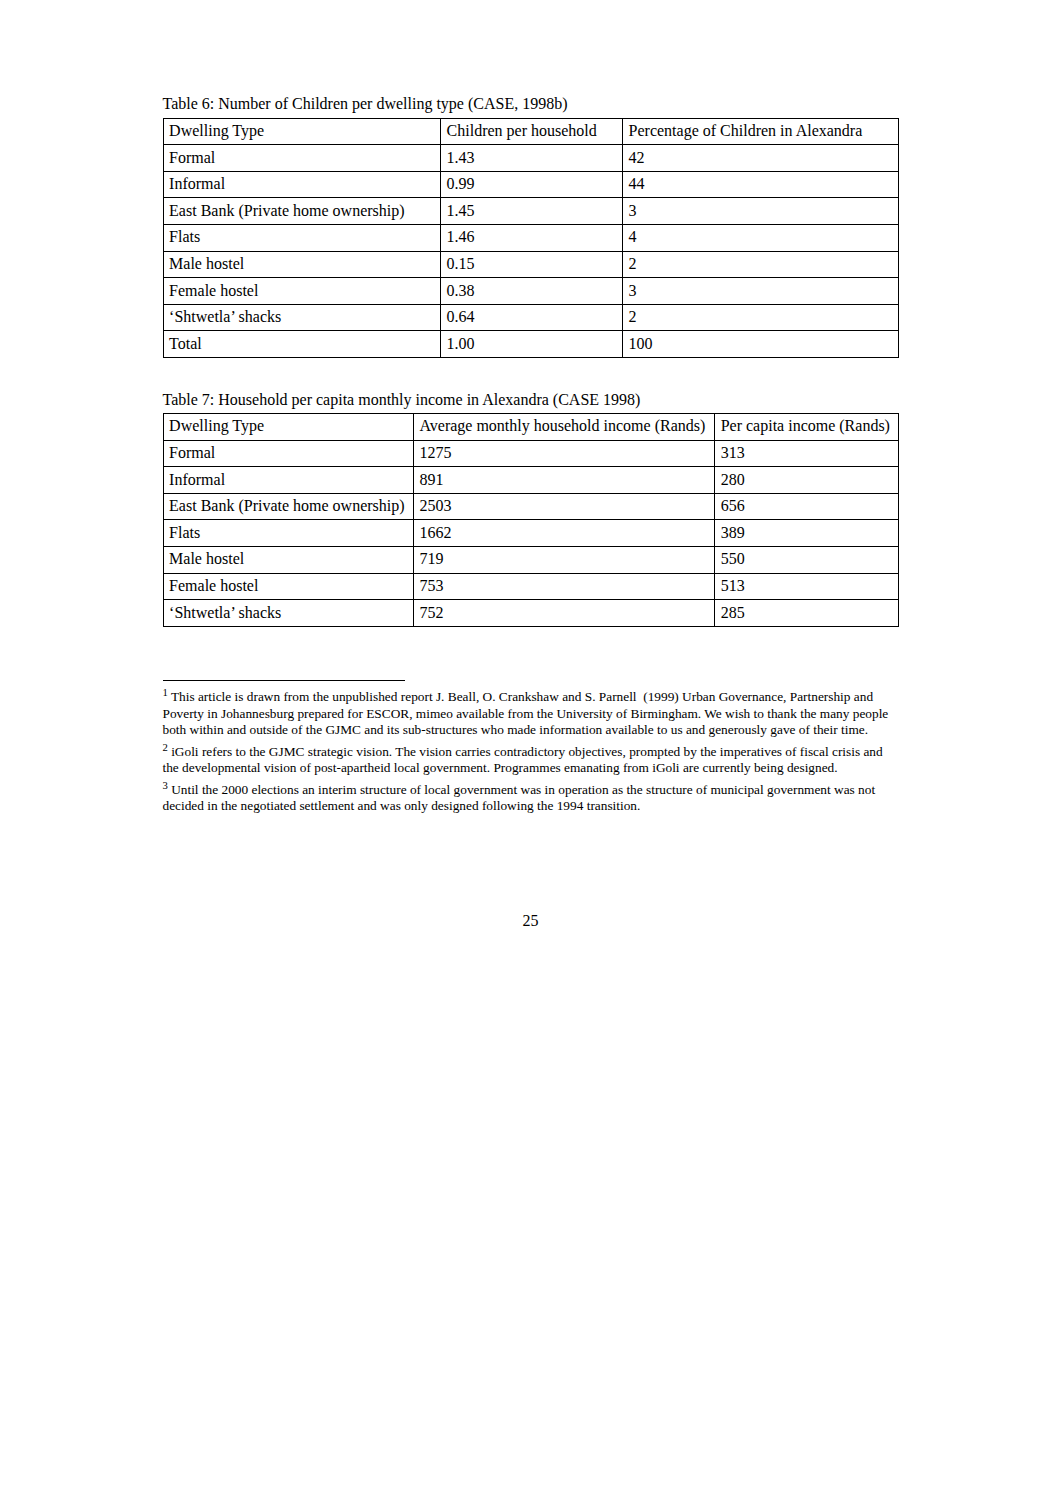Table 6: Number of Children per dwelling type (CASE, 1998b)
| Dwelling Type | Children per household | Percentage of Children in Alexandra |
| --- | --- | --- |
| Formal | 1.43 | 42 |
| Informal | 0.99 | 44 |
| East Bank (Private home ownership) | 1.45 | 3 |
| Flats | 1.46 | 4 |
| Male hostel | 0.15 | 2 |
| Female hostel | 0.38 | 3 |
| ‘Shtwetla’ shacks | 0.64 | 2 |
| Total | 1.00 | 100 |
Table 7: Household per capita monthly income in Alexandra (CASE 1998)
| Dwelling Type | Average monthly household income (Rands) | Per capita income (Rands) |
| --- | --- | --- |
| Formal | 1275 | 313 |
| Informal | 891 | 280 |
| East Bank (Private home ownership) | 2503 | 656 |
| Flats | 1662 | 389 |
| Male hostel | 719 | 550 |
| Female hostel | 753 | 513 |
| ‘Shtwetla’ shacks | 752 | 285 |
1 This article is drawn from the unpublished report J. Beall, O. Crankshaw and S. Parnell (1999) Urban Governance, Partnership and Poverty in Johannesburg prepared for ESCOR, mimeo available from the University of Birmingham. We wish to thank the many people both within and outside of the GJMC and its sub-structures who made information available to us and generously gave of their time.
2 iGoli refers to the GJMC strategic vision. The vision carries contradictory objectives, prompted by the imperatives of fiscal crisis and the developmental vision of post-apartheid local government. Programmes emanating from iGoli are currently being designed.
3 Until the 2000 elections an interim structure of local government was in operation as the structure of municipal government was not decided in the negotiated settlement and was only designed following the 1994 transition.
25